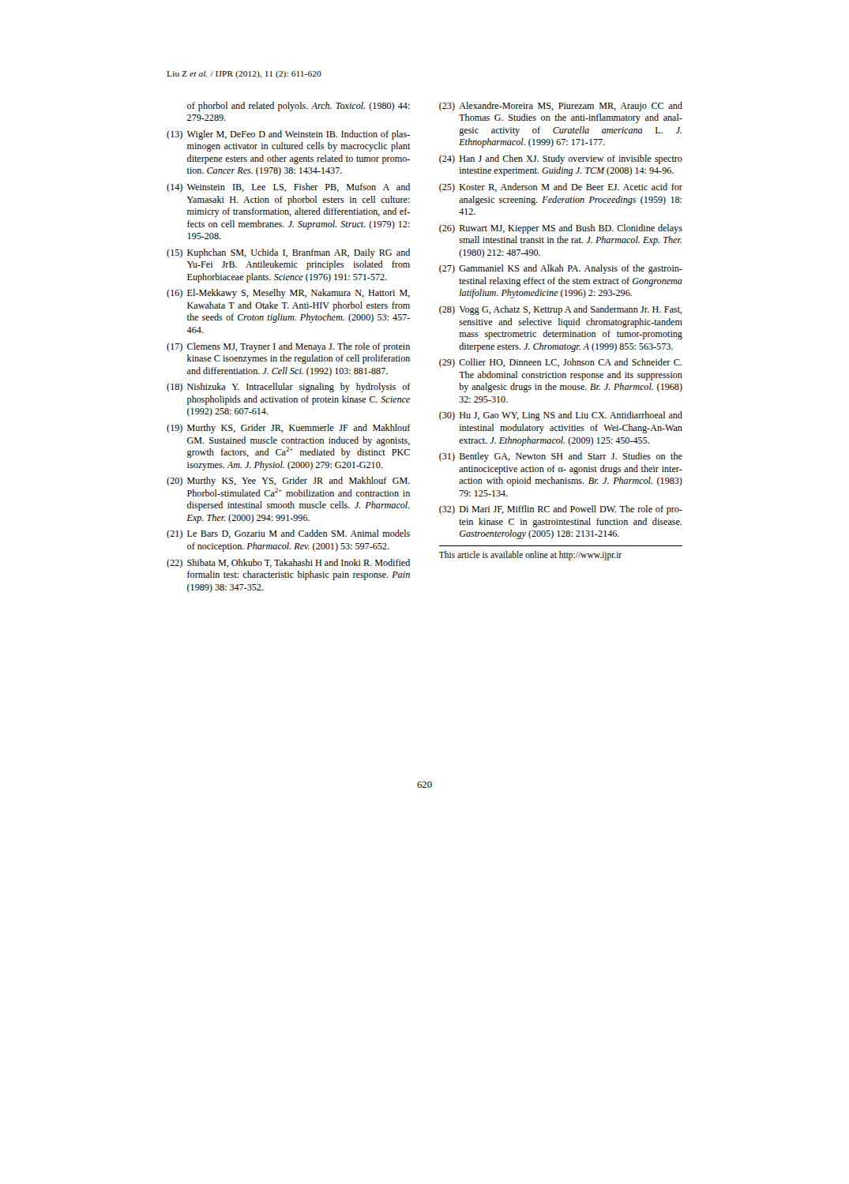Liu Z et al. / IJPR (2012), 11 (2): 611-620
of phorbol and related polyols. Arch. Toxicol. (1980) 44: 279-2289.
(13) Wigler M, DeFeo D and Weinstein IB. Induction of plasminogen activator in cultured cells by macrocyclic plant diterpene esters and other agents related to tumor promotion. Cancer Res. (1978) 38: 1434-1437.
(14) Weinstein IB, Lee LS, Fisher PB, Mufson A and Yamasaki H. Action of phorbol esters in cell culture: mimicry of transformation, altered differentiation, and effects on cell membranes. J. Supramol. Struct. (1979) 12: 195-208.
(15) Kuphchan SM, Uchida I, Branfman AR, Daily RG and Yu-Fei JrB. Antileukemic principles isolated from Euphorbiaceae plants. Science (1976) 191: 571-572.
(16) El-Mekkawy S, Meselhy MR, Nakamura N, Hattori M, Kawahata T and Otake T. Anti-HIV phorbol esters from the seeds of Croton tiglium. Phytochem. (2000) 53: 457-464.
(17) Clemens MJ, Trayner I and Menaya J. The role of protein kinase C isoenzymes in the regulation of cell proliferation and differentiation. J. Cell Sci. (1992) 103: 881-887.
(18) Nishizuka Y. Intracellular signaling by hydrolysis of phospholipids and activation of protein kinase C. Science (1992) 258: 607-614.
(19) Murthy KS, Grider JR, Kuemmerle JF and Makhlouf GM. Sustained muscle contraction induced by agonists, growth factors, and Ca2+ mediated by distinct PKC isozymes. Am. J. Physiol. (2000) 279: G201-G210.
(20) Murthy KS, Yee YS, Grider JR and Makhlouf GM. Phorbol-stimulated Ca2+ mobilization and contraction in dispersed intestinal smooth muscle cells. J. Pharmacol. Exp. Ther. (2000) 294: 991-996.
(21) Le Bars D, Gozariu M and Cadden SM. Animal models of nociception. Pharmacol. Rev. (2001) 53: 597-652.
(22) Shibata M, Ohkubo T, Takahashi H and Inoki R. Modified formalin test: characteristic biphasic pain response. Pain (1989) 38: 347-352.
(23) Alexandre-Moreira MS, Piurezam MR, Araujo CC and Thomas G. Studies on the anti-inflammatory and analgesic activity of Curatella americana L. J. Ethnopharmacol. (1999) 67: 171-177.
(24) Han J and Chen XJ. Study overview of invisible spectro intestine experiment. Guiding J. TCM (2008) 14: 94-96.
(25) Koster R, Anderson M and De Beer EJ. Acetic acid for analgesic screening. Federation Proceedings (1959) 18: 412.
(26) Ruwart MJ, Kiepper MS and Bush BD. Clonidine delays small intestinal transit in the rat. J. Pharmacol. Exp. Ther. (1980) 212: 487-490.
(27) Gammaniel KS and Alkah PA. Analysis of the gastrointestinal relaxing effect of the stem extract of Gongronema latifolium. Phytomedicine (1996) 2: 293-296.
(28) Vogg G, Achatz S, Kettrup A and Sandermann Jr. H. Fast, sensitive and selective liquid chromatographic-tandem mass spectrometric determination of tumor-promoting diterpene esters. J. Chromatogr. A (1999) 855: 563-573.
(29) Collier HO, Dinneen LC, Johnson CA and Schneider C. The abdominal constriction response and its suppression by analgesic drugs in the mouse. Br. J. Pharmcol. (1968) 32: 295-310.
(30) Hu J, Gao WY, Ling NS and Liu CX. Antidiarrhoeal and intestinal modulatory activities of Wei-Chang-An-Wan extract. J. Ethnopharmacol. (2009) 125: 450-455.
(31) Bentley GA, Newton SH and Starr J. Studies on the antinociceptive action of α- agonist drugs and their interaction with opioid mechanisms. Br. J. Pharmcol. (1983) 79: 125-134.
(32) Di Mari JF, Mifflin RC and Powell DW. The role of protein kinase C in gastrointestinal function and disease. Gastroenterology (2005) 128: 2131-2146.
This article is available online at http://www.ijpr.ir
620